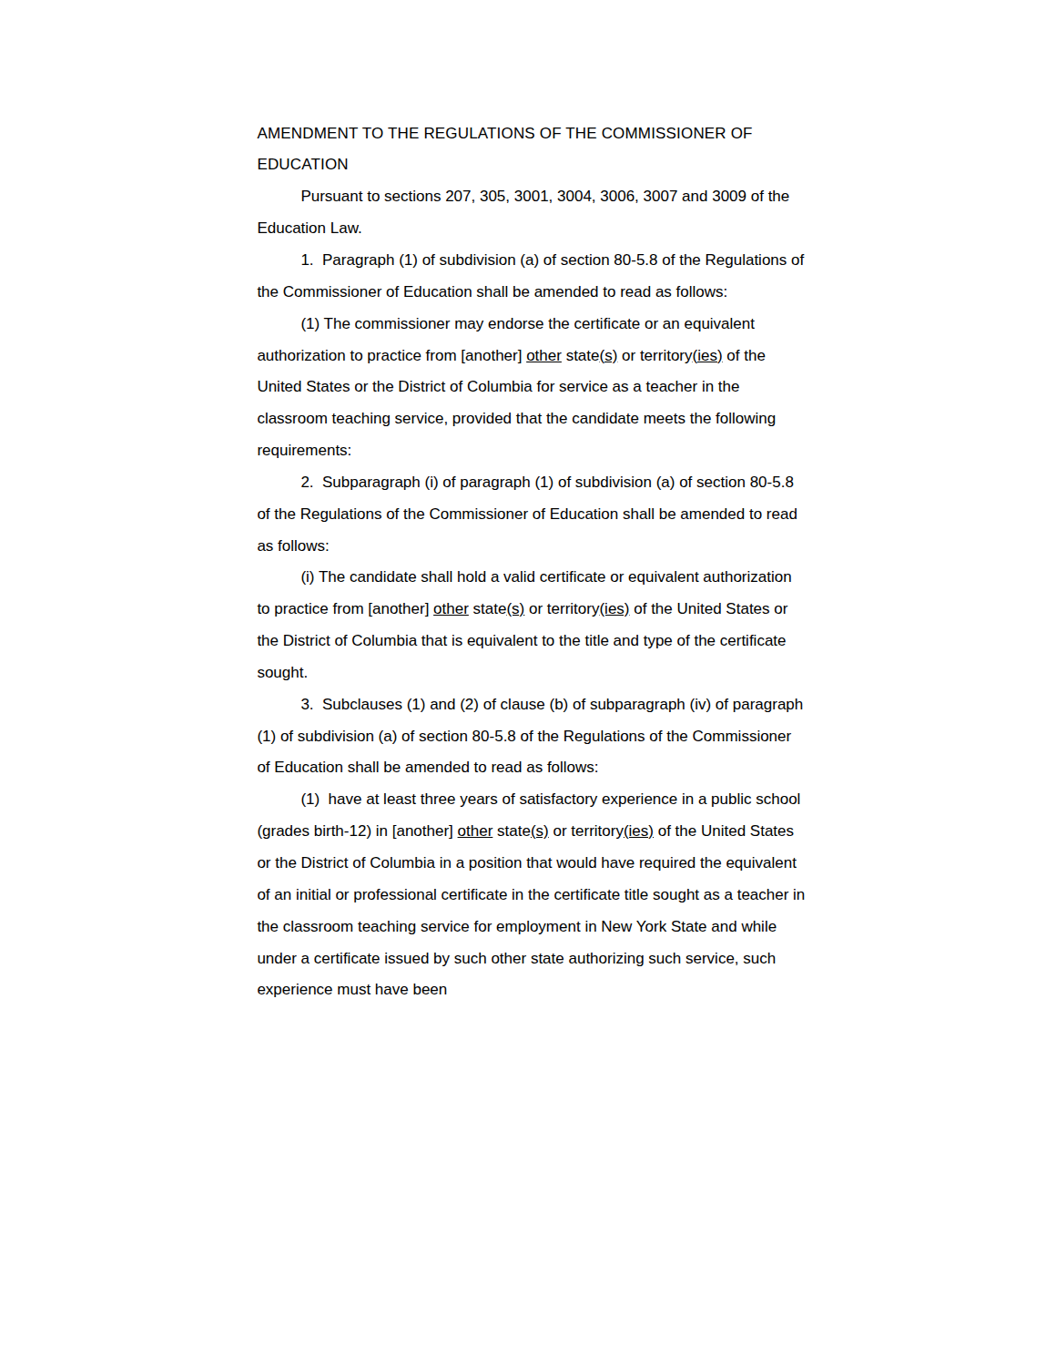Amendment to the Regulations of the Commissioner of Education
Pursuant to sections 207, 305, 3001, 3004, 3006, 3007 and 3009 of the Education Law.
1. Paragraph (1) of subdivision (a) of section 80-5.8 of the Regulations of the Commissioner of Education shall be amended to read as follows:
(1) The commissioner may endorse the certificate or an equivalent authorization to practice from [another] other state(s) or territory(ies) of the United States or the District of Columbia for service as a teacher in the classroom teaching service, provided that the candidate meets the following requirements:
2. Subparagraph (i) of paragraph (1) of subdivision (a) of section 80-5.8 of the Regulations of the Commissioner of Education shall be amended to read as follows:
(i) The candidate shall hold a valid certificate or equivalent authorization to practice from [another] other state(s) or territory(ies) of the United States or the District of Columbia that is equivalent to the title and type of the certificate sought.
3. Subclauses (1) and (2) of clause (b) of subparagraph (iv) of paragraph (1) of subdivision (a) of section 80-5.8 of the Regulations of the Commissioner of Education shall be amended to read as follows:
(1) have at least three years of satisfactory experience in a public school (grades birth-12) in [another] other state(s) or territory(ies) of the United States or the District of Columbia in a position that would have required the equivalent of an initial or professional certificate in the certificate title sought as a teacher in the classroom teaching service for employment in New York State and while under a certificate issued by such other state authorizing such service, such experience must have been